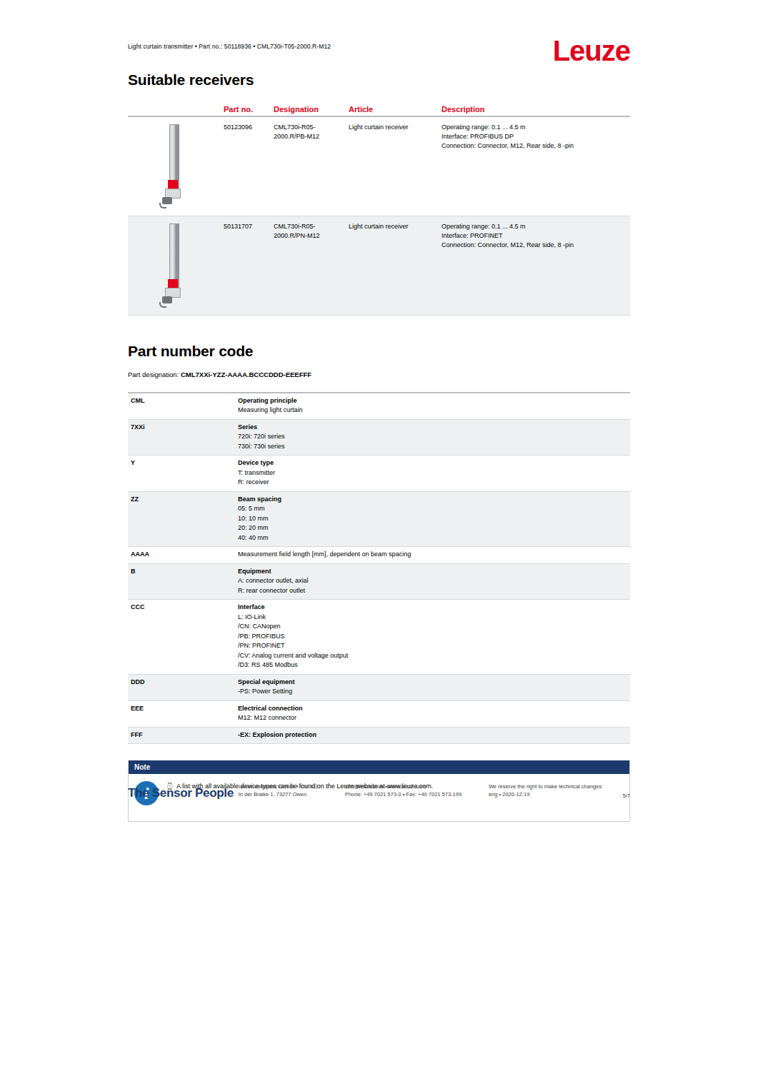Light curtain transmitter • Part no.: 50118936 • CML730i-T05-2000.R-M12
Leuze
Suitable receivers
| | Part no. | Designation | Article | Description |
| --- | --- | --- | --- | --- |
| | 50123096 | CML730i-R05-2000.R/PB-M12 | Light curtain receiver | Operating range: 0.1 ... 4.5 m Interface: PROFIBUS DP Connection: Connector, M12, Rear side, 8 -pin |
| | 50131707 | CML730i-R05-2000.R/PN-M12 | Light curtain receiver | Operating range: 0.1 ... 4.5 m Interface: PROFINET Connection: Connector, M12, Rear side, 8 -pin |
Part number code
Part designation: CML7XXi-YZZ-AAAA.BCCCDDD-EEEFFF
| CML | Operating principle Measuring light curtain |
| 7XXi | Series 720i: 720i series 730i: 730i series |
| Y | Device type T: transmitter R: receiver |
| ZZ | Beam spacing 05: 5 mm 10: 10 mm 20: 20 mm 40: 40 mm |
| AAAA | Measurement field length [mm], dependent on beam spacing |
| B | Equipment A: connector outlet, axial R: rear connector outlet |
| CCC | Interface L: IO-Link /CN: CANopen /PB: PROFIBUS /PN: PROFINET /CV: Analog current and voltage output /D3: RS 485 Modbus |
| DDD | Special equipment -PS: Power Setting |
| EEE | Electrical connection M12: M12 connector |
| FFF | -EX: Explosion protection |
Note
i
⌚A list with all available device types can be found on the Leuze website at www.leuze.com.
The Sensor People
Leuze electronic GmbH + Co. KG
In der Braike 1, 73277 Owen
info@leuze.com • www.leuze.com
Phone: +49 7021 573-0 • Fax: +49 7021 573-199
We reserve the right to make technical changes
eng • 2020-12-19
5/7